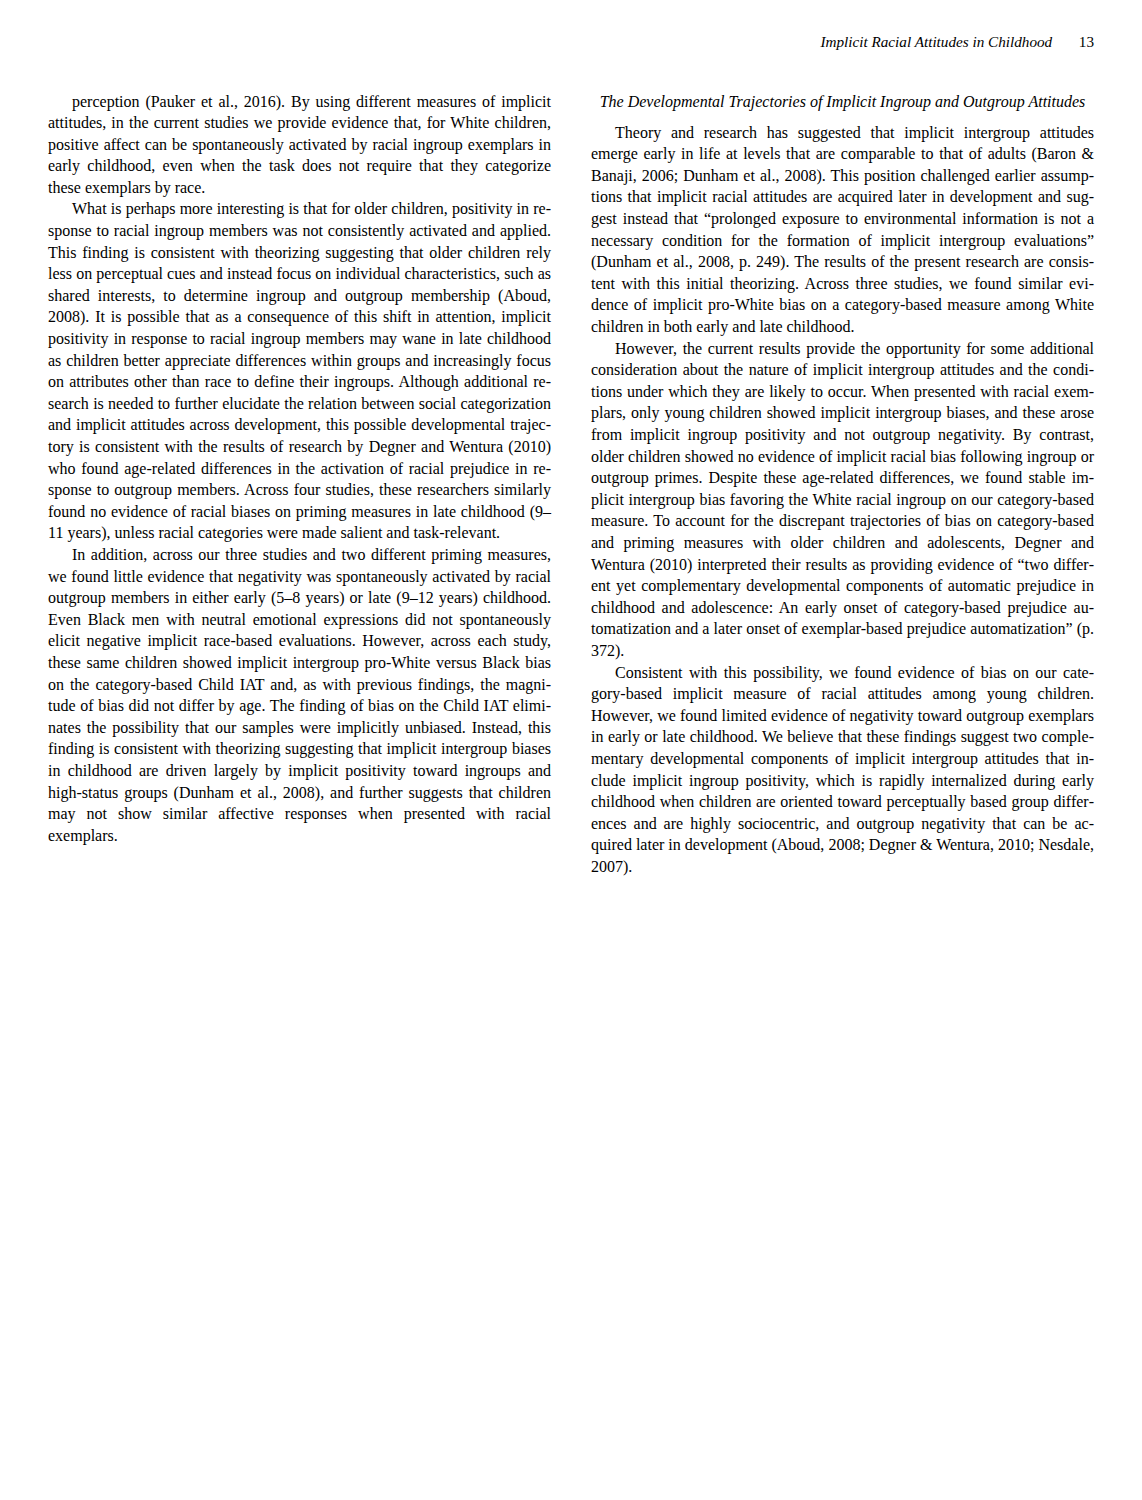Implicit Racial Attitudes in Childhood 13
perception (Pauker et al., 2016). By using different measures of implicit attitudes, in the current studies we provide evidence that, for White children, positive affect can be spontaneously activated by racial ingroup exemplars in early childhood, even when the task does not require that they categorize these exemplars by race.
What is perhaps more interesting is that for older children, positivity in response to racial ingroup members was not consistently activated and applied. This finding is consistent with theorizing suggesting that older children rely less on perceptual cues and instead focus on individual characteristics, such as shared interests, to determine ingroup and outgroup membership (Aboud, 2008). It is possible that as a consequence of this shift in attention, implicit positivity in response to racial ingroup members may wane in late childhood as children better appreciate differences within groups and increasingly focus on attributes other than race to define their ingroups. Although additional research is needed to further elucidate the relation between social categorization and implicit attitudes across development, this possible developmental trajectory is consistent with the results of research by Degner and Wentura (2010) who found age-related differences in the activation of racial prejudice in response to outgroup members. Across four studies, these researchers similarly found no evidence of racial biases on priming measures in late childhood (9–11 years), unless racial categories were made salient and task-relevant.
In addition, across our three studies and two different priming measures, we found little evidence that negativity was spontaneously activated by racial outgroup members in either early (5–8 years) or late (9–12 years) childhood. Even Black men with neutral emotional expressions did not spontaneously elicit negative implicit race-based evaluations. However, across each study, these same children showed implicit intergroup pro-White versus Black bias on the category-based Child IAT and, as with previous findings, the magnitude of bias did not differ by age. The finding of bias on the Child IAT eliminates the possibility that our samples were implicitly unbiased. Instead, this finding is consistent with theorizing suggesting that implicit intergroup biases in childhood are driven largely by implicit positivity toward ingroups and high-status groups (Dunham et al., 2008), and further suggests that children may not show similar affective responses when presented with racial exemplars.
The Developmental Trajectories of Implicit Ingroup and Outgroup Attitudes
Theory and research has suggested that implicit intergroup attitudes emerge early in life at levels that are comparable to that of adults (Baron & Banaji, 2006; Dunham et al., 2008). This position challenged earlier assumptions that implicit racial attitudes are acquired later in development and suggest instead that “prolonged exposure to environmental information is not a necessary condition for the formation of implicit intergroup evaluations” (Dunham et al., 2008, p. 249). The results of the present research are consistent with this initial theorizing. Across three studies, we found similar evidence of implicit pro-White bias on a category-based measure among White children in both early and late childhood.
However, the current results provide the opportunity for some additional consideration about the nature of implicit intergroup attitudes and the conditions under which they are likely to occur. When presented with racial exemplars, only young children showed implicit intergroup biases, and these arose from implicit ingroup positivity and not outgroup negativity. By contrast, older children showed no evidence of implicit racial bias following ingroup or outgroup primes. Despite these age-related differences, we found stable implicit intergroup bias favoring the White racial ingroup on our category-based measure. To account for the discrepant trajectories of bias on category-based and priming measures with older children and adolescents, Degner and Wentura (2010) interpreted their results as providing evidence of “two different yet complementary developmental components of automatic prejudice in childhood and adolescence: An early onset of category-based prejudice automatization and a later onset of exemplar-based prejudice automatization” (p. 372).
Consistent with this possibility, we found evidence of bias on our category-based implicit measure of racial attitudes among young children. However, we found limited evidence of negativity toward outgroup exemplars in early or late childhood. We believe that these findings suggest two complementary developmental components of implicit intergroup attitudes that include implicit ingroup positivity, which is rapidly internalized during early childhood when children are oriented toward perceptually based group differences and are highly sociocentric, and outgroup negativity that can be acquired later in development (Aboud, 2008; Degner & Wentura, 2010; Nesdale, 2007).